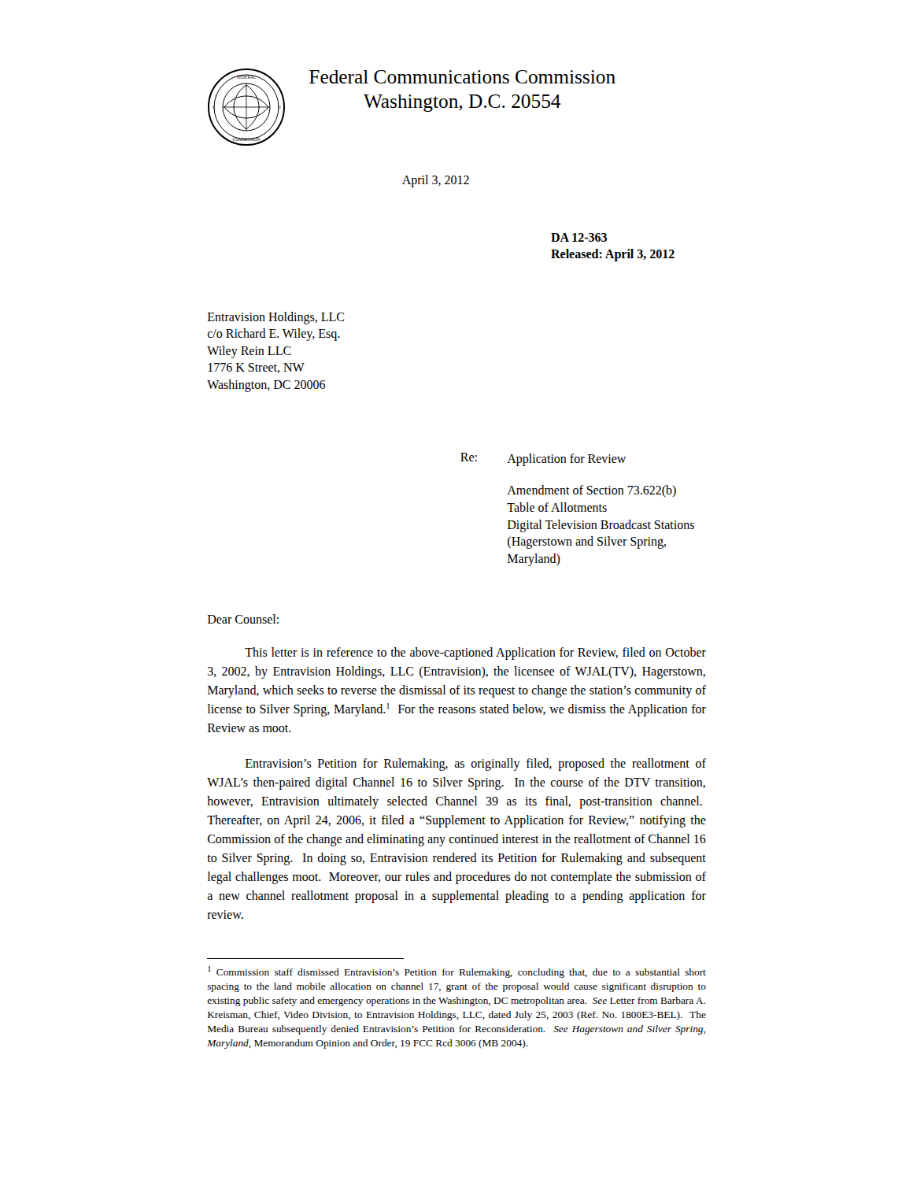FEDERAL COMMISSION C U
Federal Communications Commission
Washington, D.C. 20554
April 3, 2012
DA 12-363
Released: April 3, 2012
Entravision Holdings, LLC
c/o Richard E. Wiley, Esq.
Wiley Rein LLC
1776 K Street, NW
Washington, DC 20006
Re:
Application for Review
Amendment of Section 73.622(b)
Table of Allotments
Digital Television Broadcast Stations
(Hagerstown and Silver Spring, Maryland)
Dear Counsel:
This letter is in reference to the above-captioned Application for Review, filed on October 3, 2002, by Entravision Holdings, LLC (Entravision), the licensee of WJAL(TV), Hagerstown, Maryland, which seeks to reverse the dismissal of its request to change the station’s community of license to Silver Spring, Maryland.1 For the reasons stated below, we dismiss the Application for Review as moot.
Entravision’s Petition for Rulemaking, as originally filed, proposed the reallotment of WJAL’s then-paired digital Channel 16 to Silver Spring. In the course of the DTV transition, however, Entravision ultimately selected Channel 39 as its final, post-transition channel. Thereafter, on April 24, 2006, it filed a “Supplement to Application for Review,” notifying the Commission of the change and eliminating any continued interest in the reallotment of Channel 16 to Silver Spring. In doing so, Entravision rendered its Petition for Rulemaking and subsequent legal challenges moot. Moreover, our rules and procedures do not contemplate the submission of a new channel reallotment proposal in a supplemental pleading to a pending application for review.
1 Commission staff dismissed Entravision’s Petition for Rulemaking, concluding that, due to a substantial short spacing to the land mobile allocation on channel 17, grant of the proposal would cause significant disruption to existing public safety and emergency operations in the Washington, DC metropolitan area. See Letter from Barbara A. Kreisman, Chief, Video Division, to Entravision Holdings, LLC, dated July 25, 2003 (Ref. No. 1800E3-BEL). The Media Bureau subsequently denied Entravision’s Petition for Reconsideration. See Hagerstown and Silver Spring, Maryland, Memorandum Opinion and Order, 19 FCC Rcd 3006 (MB 2004).